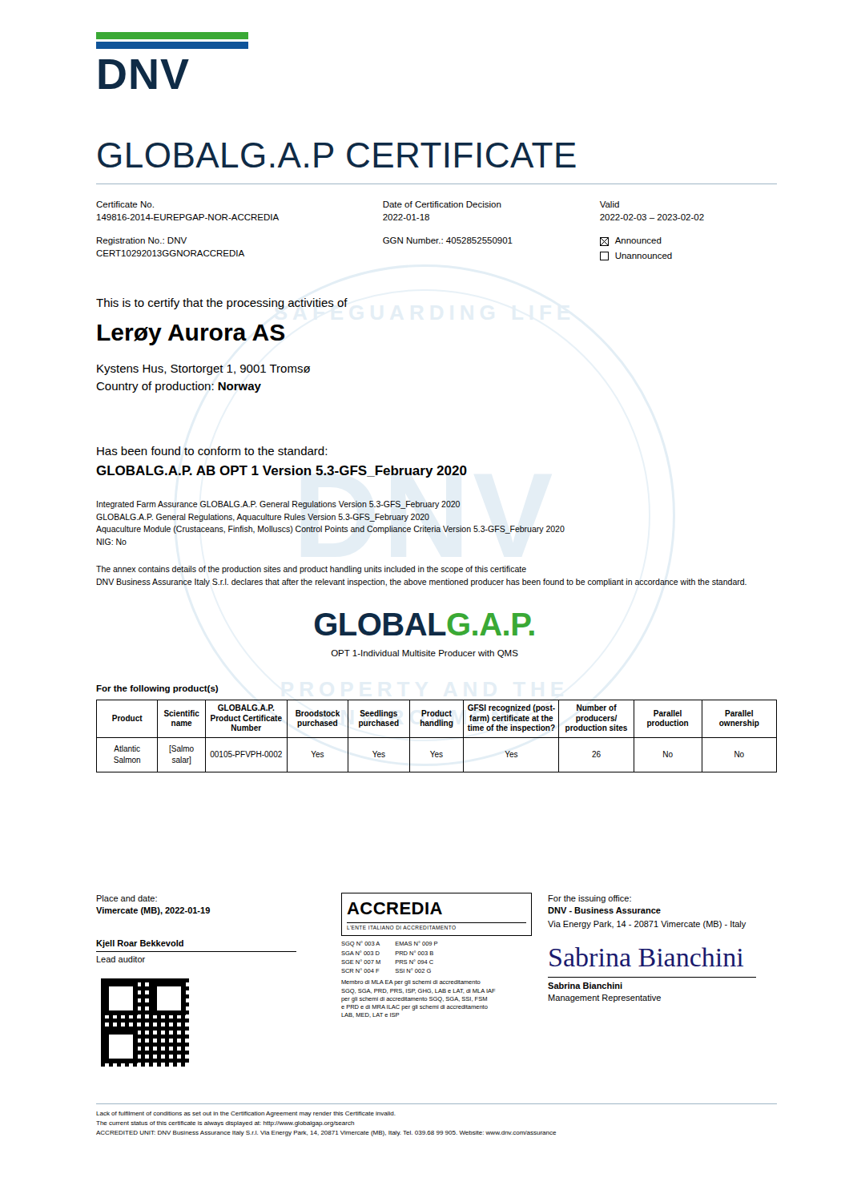SAFEGUARDING LIFE
DNV
PROPERTY AND THE ENVIRONMENT
DNV
GLOBALG.A.P CERTIFICATE
Certificate No. 149816-2014-EUREPGAP-NOR-ACCREDIA
Registration No.: DNV CERT10292013GGNORACCREDIA
Date of Certification Decision 2022-01-18
GGN Number.: 4052852550901
Valid 2022-02-03 – 2023-02-02
Announced
Unannounced
This is to certify that the processing activities of
Lerøy Aurora AS
Kystens Hus, Stortorget 1, 9001 Tromsø
Country of production: Norway
Has been found to conform to the standard:
GLOBALG.A.P. AB OPT 1 Version 5.3-GFS_February 2020
Integrated Farm Assurance GLOBALG.A.P. General Regulations Version 5.3-GFS_February 2020
GLOBALG.A.P. General Regulations, Aquaculture Rules Version 5.3-GFS_February 2020
Aquaculture Module (Crustaceans, Finfish, Molluscs) Control Points and Compliance Criteria Version 5.3-GFS_February 2020
NIG: No
The annex contains details of the production sites and product handling units included in the scope of this certificate
DNV Business Assurance Italy S.r.l. declares that after the relevant inspection, the above mentioned producer has been found to be compliant in accordance with the standard.
GLOBAL G.A.P.
OPT 1-Individual Multisite Producer with QMS
For the following product(s)
| Product | Scientific name | GLOBALG.A.P. Product Certificate Number | Broodstock purchased | Seedlings purchased | Product handling | GFSI recognized (post-farm) certificate at the time of the inspection? | Number of producers/ production sites | Parallel production | Parallel ownership |
| --- | --- | --- | --- | --- | --- | --- | --- | --- | --- |
| Atlantic Salmon | [Salmo salar] | 00105-PFVPH-0002 | Yes | Yes | Yes | Yes | 26 | No | No |
Place and date: Vimercate (MB), 2022-01-19
Kjell Roar Bekkevold
Lead auditor
ACCREDIA
L'ENTE ITALIANO DI ACCREDITAMENTO
SGQ N° 003 A
SGA N° 003 D
SGE N° 007 M
SCR N° 004 F
EMAS N° 009 P
PRD N° 003 B
PRS N° 094 C
SSI N° 002 G
Membro di MLA EA per gli schemi di accreditamento
SGQ, SGA, PRD, PRS, ISP, GHG, LAB e LAT, di MLA IAF
per gli schemi di accreditamento SGQ, SGA, SSI, FSM
e PRD e di MRA ILAC per gli schemi di accreditamento
LAB, MED, LAT e ISP
For the issuing office: DNV - Business Assurance
Via Energy Park, 14 - 20871 Vimercate (MB) - Italy
Sabrina Bianchini
Sabrina Bianchini
Management Representative
Lack of fulfilment of conditions as set out in the Certification Agreement may render this Certificate invalid.
The current status of this certificate is always displayed at: http://www.globalgap.org/search
ACCREDITED UNIT: DNV Business Assurance Italy S.r.l. Via Energy Park, 14, 20871 Vimercate (MB), Italy. Tel. 039.68 99 905. Website: www.dnv.com/assurance